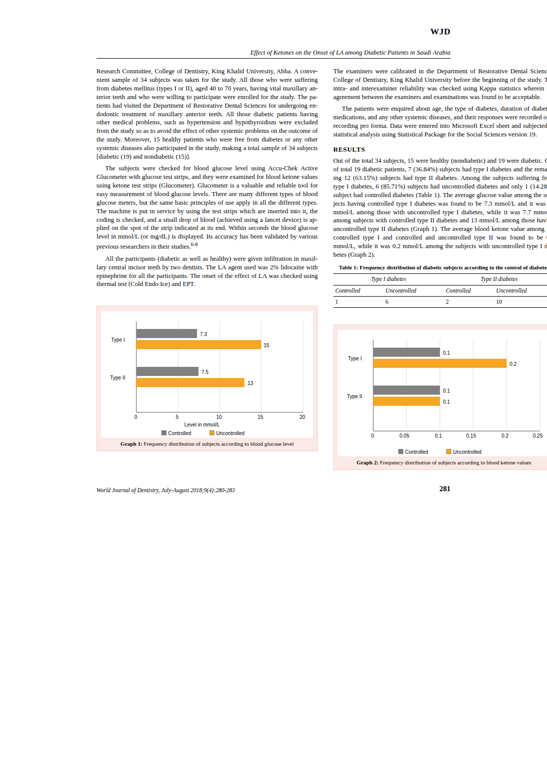WJD
Effect of Ketones on the Onset of LA among Diabetic Patients in Saudi Arabia
Research Committee, College of Dentistry, King Khalid University, Abha. A convenient sample of 34 subjects was taken for the study. All those who were suffering from diabetes mellitus (types I or II), aged 40 to 70 years, having vital maxillary anterior teeth and who were willing to participate were enrolled for the study. The patients had visited the Department of Restorative Dental Sciences for undergoing endodontic treatment of maxillary anterior teeth. All those diabetic patients having other medical problems, such as hypertension and hypothyroidism were excluded from the study so as to avoid the effect of other systemic problems on the outcome of the study. Moreover, 15 healthy patients who were free from diabetes or any other systemic diseases also participated in the study, making a total sample of 34 subjects [diabetic (19) and nondiabetic (15)].
The subjects were checked for blood glucose level using Accu-Chek Active Glucometer with glucose test strips, and they were examined for blood ketone values using ketone test strips (Glucometer). Glucometer is a valuable and reliable tool for easy measurement of blood glucose levels. There are many different types of blood glucose meters, but the same basic principles of use apply in all the different types. The machine is put in service by using the test strips which are inserted into it, the coding is checked, and a small drop of blood (achieved using a lancet device) is applied on the spot of the strip indicated at its end. Within seconds the blood glucose level in mmol/L (or mg/dL) is displayed. Its accuracy has been validated by various previous researchers in their studies.6-8
All the participants (diabetic as well as healthy) were given infiltration in maxillary central incisor teeth by two dentists. The LA agent used was 2% lidocaine with epinephrine for all the participants. The onset of the effect of LA was checked using thermal test (Cold Endo Ice) and EPT.
7.3 15 7.5 13 Type I Type II 0 5 10 15 20 Level in mmol/L Controlled Uncontrolled
Graph 1: Frequency distribution of subjects according to blood glucose level
The examiners were calibrated in the Department of Restorative Dental Sciences, College of Dentistry, King Khalid University before the beginning of the study. The intra- and interexaminer reliability was checked using Kappa statistics wherein the agreement between the examiners and examinations was found to be acceptable.
The patients were enquired about age, the type of diabetes, duration of diabetes, medications, and any other systemic diseases, and their responses were recorded on a recording pro forma. Data were entered into Microsoft Excel sheet and subjected to statistical analysis using Statistical Package for the Social Sciences version 19.
Results
Out of the total 34 subjects, 15 were healthy (nondiabetic) and 19 were diabetic. Out of total 19 diabetic patients, 7 (36.84%) subjects had type I diabetes and the remaining 12 (63.15%) subjects had type II diabetes. Among the subjects suffering from type I diabetes, 6 (85.71%) subjects had uncontrolled diabetes and only 1 (14.28%) subject had controlled diabetes (Table 1). The average glucose value among the subjects having controlled type I diabetes was found to be 7.3 mmol/L and it was 15 mmol/L among those with uncontrolled type I diabetes, while it was 7.7 mmol/L among subjects with controlled type II diabetes and 13 mmol/L among those having uncontrolled type II diabetes (Graph 1). The average blood ketone value among the controlled type I and controlled and uncontrolled type II was found to be 0.1 mmol/L, while it was 0.2 mmol/L among the subjects with uncontrolled type I diabetes (Graph 2).
Table 1: Frequency distribution of diabetic subjects according to the control of diabetes
| Type I diabetes | Type II diabetes |
| --- | --- |
| Controlled | Uncontrolled | Controlled | Uncontrolled |
| 1 | 6 | 2 | 10 |
0.1 0.2 0.1 0.1 Type I Type II 0 0.05 0.1 0.15 0.2 0.25 Controlled Uncontrolled
Graph 2: Frequency distribution of subjects according to blood ketone values
World Journal of Dentistry, July-August 2018;9(4):280-283
281